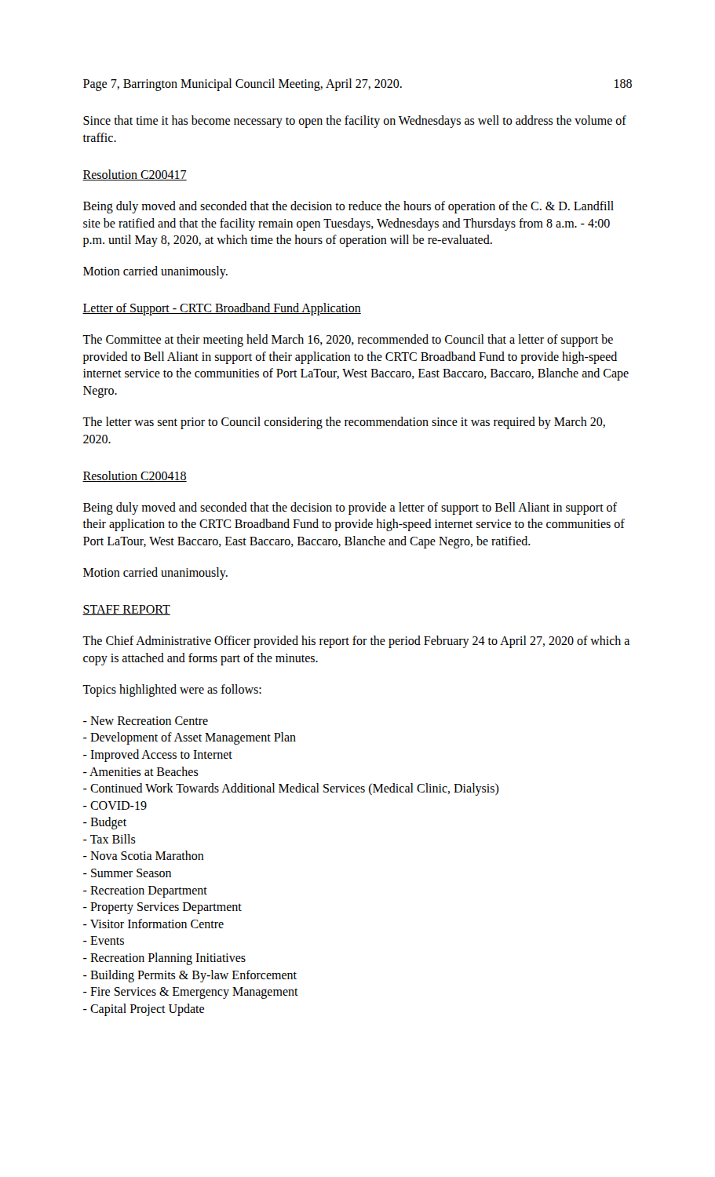Page 7, Barrington Municipal Council Meeting, April 27, 2020.
188
Since that time it has become necessary to open the facility on Wednesdays as well to address the volume of traffic.
Resolution C200417
Being duly moved and seconded that the decision to reduce the hours of operation of the C. & D. Landfill site be ratified and that the facility remain open Tuesdays, Wednesdays and Thursdays from 8 a.m. - 4:00 p.m. until May 8, 2020, at which time the hours of operation will be re-evaluated.
Motion carried unanimously.
Letter of Support - CRTC Broadband Fund Application
The Committee at their meeting held March 16, 2020, recommended to Council that a letter of support be provided to Bell Aliant in support of their application to the CRTC Broadband Fund to provide high-speed internet service to the communities of Port LaTour, West Baccaro, East Baccaro, Baccaro, Blanche and Cape Negro.
The letter was sent prior to Council considering the recommendation since it was required by March 20, 2020.
Resolution C200418
Being duly moved and seconded that the decision to provide a letter of support to Bell Aliant in support of their application to the CRTC Broadband Fund to provide high-speed internet service to the communities of Port LaTour, West Baccaro, East Baccaro, Baccaro, Blanche and Cape Negro, be ratified.
Motion carried unanimously.
STAFF REPORT
The Chief Administrative Officer provided his report for the period February 24 to April 27, 2020 of which a copy is attached and forms part of the minutes.
Topics highlighted were as follows:
New Recreation Centre
Development of Asset Management Plan
Improved Access to Internet
Amenities at Beaches
Continued Work Towards Additional Medical Services (Medical Clinic, Dialysis)
COVID-19
Budget
Tax Bills
Nova Scotia Marathon
Summer Season
Recreation Department
Property Services Department
Visitor Information Centre
Events
Recreation Planning Initiatives
Building Permits & By-law Enforcement
Fire Services & Emergency Management
Capital Project Update